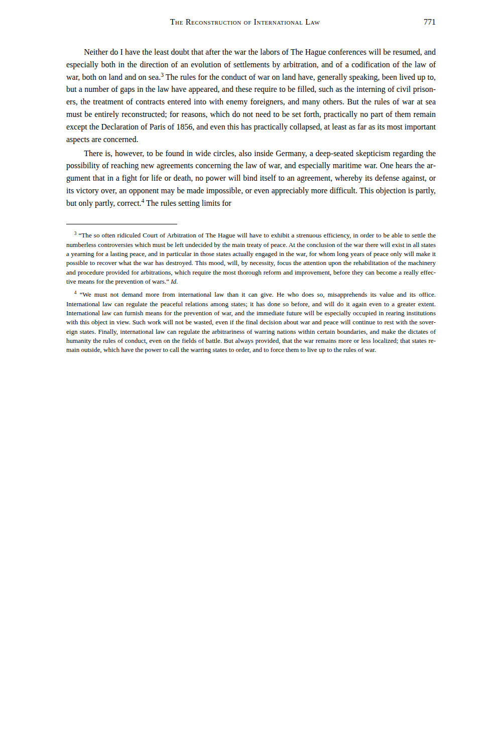The Reconstruction of International Law771
Neither do I have the least doubt that after the war the labors of The Hague conferences will be resumed, and especially both in the direction of an evolution of settlements by arbitration, and of a codification of the law of war, both on land and on sea.3 The rules for the conduct of war on land have, generally speaking, been lived up to, but a number of gaps in the law have appeared, and these require to be filled, such as the interning of civil prisoners, the treatment of contracts entered into with enemy foreigners, and many others. But the rules of war at sea must be entirely reconstructed; for reasons, which do not need to be set forth, practically no part of them remain except the Declaration of Paris of 1856, and even this has practically collapsed, at least as far as its most important aspects are concerned.
There is, however, to be found in wide circles, also inside Germany, a deep-seated skepticism regarding the possibility of reaching new agreements concerning the law of war, and especially maritime war. One hears the argument that in a fight for life or death, no power will bind itself to an agreement, whereby its defense against, or its victory over, an opponent may be made impossible, or even appreciably more difficult. This objection is partly, but only partly, correct.4 The rules setting limits for
3 “The so often ridiculed Court of Arbitration of The Hague will have to exhibit a strenuous efficiency, in order to be able to settle the numberless controversies which must be left undecided by the main treaty of peace. At the conclusion of the war there will exist in all states a yearning for a lasting peace, and in particular in those states actually engaged in the war, for whom long years of peace only will make it possible to recover what the war has destroyed. This mood, will, by necessity, focus the attention upon the rehabilitation of the machinery and procedure provided for arbitrations, which require the most thorough reform and improvement, before they can become a really effective means for the prevention of wars.” Id.
4 “We must not demand more from international law than it can give. He who does so, misapprehends its value and its office. International law can regulate the peaceful relations among states; it has done so before, and will do it again even to a greater extent. International law can furnish means for the prevention of war, and the immediate future will be especially occupied in rearing institutions with this object in view. Such work will not be wasted, even if the final decision about war and peace will continue to rest with the sovereign states. Finally, international law can regulate the arbitrariness of warring nations within certain boundaries, and make the dictates of humanity the rules of conduct, even on the fields of battle. But always provided, that the war remains more or less localized; that states remain outside, which have the power to call the warring states to order, and to force them to live up to the rules of war.